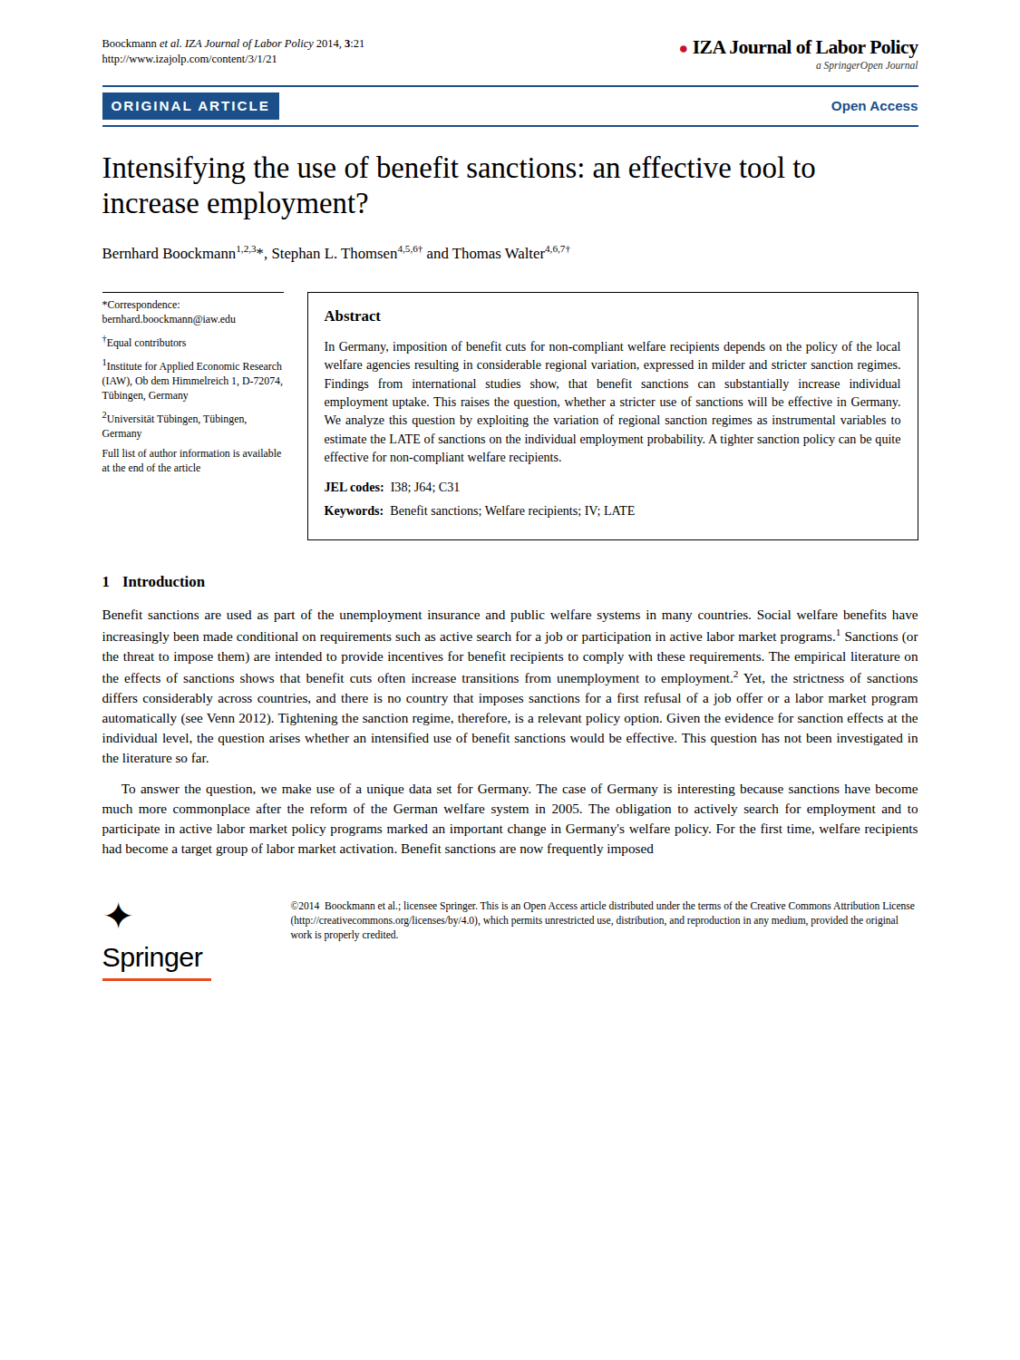Boockmann et al. IZA Journal of Labor Policy 2014, 3:21
http://www.izajolp.com/content/3/1/21
● IZA Journal of Labor Policy
a SpringerOpen Journal
ORIGINAL ARTICLE
Open Access
Intensifying the use of benefit sanctions: an effective tool to increase employment?
Bernhard Boockmann1,2,3*, Stephan L. Thomsen4,5,6† and Thomas Walter4,6,7†
*Correspondence:
bernhard.boockmann@iaw.edu
†Equal contributors
1Institute for Applied Economic Research (IAW), Ob dem Himmelreich 1, D-72074, Tübingen, Germany
2Universität Tübingen, Tübingen, Germany
Full list of author information is available at the end of the article
Abstract
In Germany, imposition of benefit cuts for non-compliant welfare recipients depends on the policy of the local welfare agencies resulting in considerable regional variation, expressed in milder and stricter sanction regimes. Findings from international studies show, that benefit sanctions can substantially increase individual employment uptake. This raises the question, whether a stricter use of sanctions will be effective in Germany. We analyze this question by exploiting the variation of regional sanction regimes as instrumental variables to estimate the LATE of sanctions on the individual employment probability. A tighter sanction policy can be quite effective for non-compliant welfare recipients.
JEL codes: I38; J64; C31
Keywords: Benefit sanctions; Welfare recipients; IV; LATE
1 Introduction
Benefit sanctions are used as part of the unemployment insurance and public welfare systems in many countries. Social welfare benefits have increasingly been made conditional on requirements such as active search for a job or participation in active labor market programs.1 Sanctions (or the threat to impose them) are intended to provide incentives for benefit recipients to comply with these requirements. The empirical literature on the effects of sanctions shows that benefit cuts often increase transitions from unemployment to employment.2 Yet, the strictness of sanctions differs considerably across countries, and there is no country that imposes sanctions for a first refusal of a job offer or a labor market program automatically (see Venn 2012). Tightening the sanction regime, therefore, is a relevant policy option. Given the evidence for sanction effects at the individual level, the question arises whether an intensified use of benefit sanctions would be effective. This question has not been investigated in the literature so far.
To answer the question, we make use of a unique data set for Germany. The case of Germany is interesting because sanctions have become much more commonplace after the reform of the German welfare system in 2005. The obligation to actively search for employment and to participate in active labor market policy programs marked an important change in Germany's welfare policy. For the first time, welfare recipients had become a target group of labor market activation. Benefit sanctions are now frequently imposed
✦
Springer
©2014 Boockmann et al.; licensee Springer. This is an Open Access article distributed under the terms of the Creative Commons Attribution License (http://creativecommons.org/licenses/by/4.0), which permits unrestricted use, distribution, and reproduction in any medium, provided the original work is properly credited.